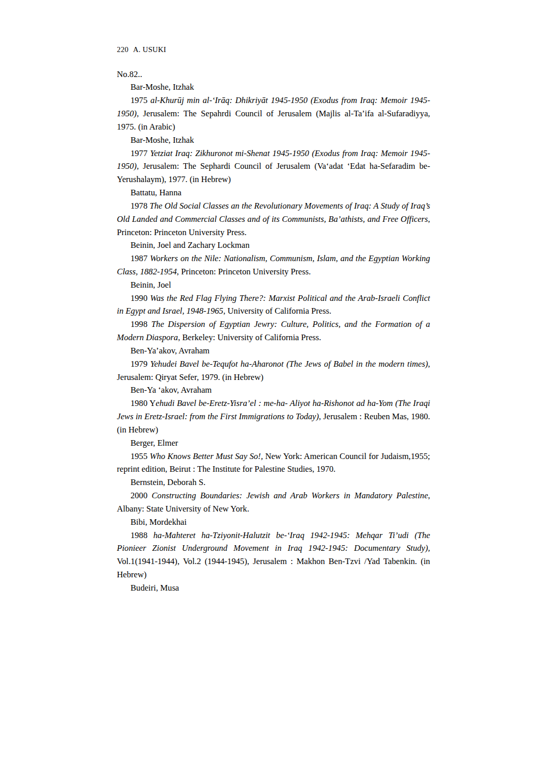220 A. USUKI
No.82..
Bar-Moshe, Itzhak
1975 al-Khurūj min al-‘Irāq: Dhikriyāt 1945-1950 (Exodus from Iraq: Memoir 1945-1950), Jerusalem: The Sepahrdi Council of Jerusalem (Majlis al-Ta’ifa al-Sufaradiyya, 1975. (in Arabic)
Bar-Moshe, Itzhak
1977 Yetziat Iraq: Zikhuronot mi-Shenat 1945-1950 (Exodus from Iraq: Memoir 1945-1950), Jerusalem: The Sephardi Council of Jerusalem (Va‘adat ‘Edat ha-Sefaradim be-Yerushalaym), 1977. (in Hebrew)
Battatu, Hanna
1978 The Old Social Classes an the Revolutionary Movements of Iraq: A Study of Iraq’s Old Landed and Commercial Classes and of its Communists, Ba’athists, and Free Officers, Princeton: Princeton University Press.
Beinin, Joel and Zachary Lockman
1987 Workers on the Nile: Nationalism, Communism, Islam, and the Egyptian Working Class, 1882-1954, Princeton: Princeton University Press.
Beinin, Joel
1990 Was the Red Flag Flying There?: Marxist Political and the Arab-Israeli Conflict in Egypt and Israel, 1948-1965, University of California Press.
1998 The Dispersion of Egyptian Jewry: Culture, Politics, and the Formation of a Modern Diaspora, Berkeley: University of California Press.
Ben-Ya’akov, Avraham
1979 Yehudei Bavel be-Tequfot ha-Aharonot (The Jews of Babel in the modern times), Jerusalem: Qiryat Sefer, 1979. (in Hebrew)
Ben-Ya ‘akov, Avraham
1980 Yehudi Bavel be-Eretz-Yisra’el : me-ha- Aliyot ha-Rishonot ad ha-Yom (The Iraqi Jews in Eretz-Israel: from the First Immigrations to Today), Jerusalem : Reuben Mas, 1980. (in Hebrew)
Berger, Elmer
1955 Who Knows Better Must Say So!, New York: American Council for Judaism,1955; reprint edition, Beirut : The Institute for Palestine Studies, 1970.
Bernstein, Deborah S.
2000 Constructing Boundaries: Jewish and Arab Workers in Mandatory Palestine, Albany: State University of New York.
Bibi, Mordekhai
1988 ha-Mahteret ha-Tziyonit-Halutzit be-‘Iraq 1942-1945: Mehqar Ti’udi (The Pionieer Zionist Underground Movement in Iraq 1942-1945: Documentary Study), Vol.1(1941-1944), Vol.2 (1944-1945), Jerusalem : Makhon Ben-Tzvi /Yad Tabenkin. (in Hebrew)
Budeiri, Musa